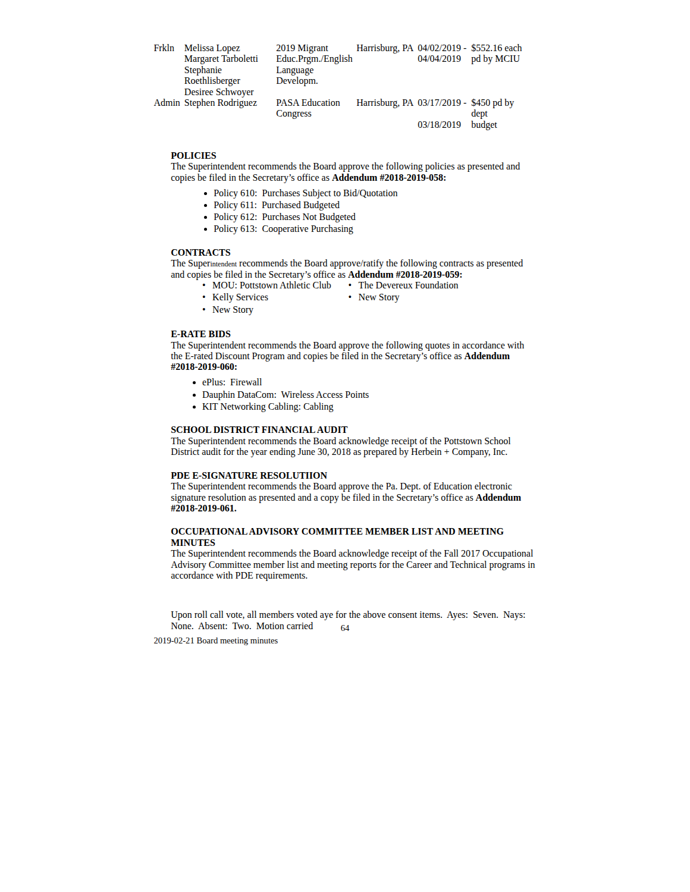| Frkln | Melissa Lopez | 2019 Migrant | Harrisburg, PA | 04/02/2019 - | $552.16 each |
| | Margaret Tarboletti | Educ.Prgm./English | | 04/04/2019 | pd by MCIU |
| | Stephanie Roethlisberger | Language Developm. | | | |
| | Desiree Schwoyer | | | | |
| Admin | Stephen Rodriguez | PASA Education Congress | Harrisburg, PA | 03/17/2019 - | $450 pd by dept |
| | | | | 03/18/2019 | budget |
POLICIES
The Superintendent recommends the Board approve the following policies as presented and copies be filed in the Secretary’s office as Addendum #2018-2019-058:
Policy 610: Purchases Subject to Bid/Quotation
Policy 611: Purchased Budgeted
Policy 612: Purchases Not Budgeted
Policy 613: Cooperative Purchasing
CONTRACTS
The Superintendent recommends the Board approve/ratify the following contracts as presented and copies be filed in the Secretary’s office as Addendum #2018-2019-059:
| • MOU: Pottstown Athletic Club | • The Devereux Foundation |
| • Kelly Services | • New Story |
| • New Story | |
E-RATE BIDS
The Superintendent recommends the Board approve the following quotes in accordance with the E-rated Discount Program and copies be filed in the Secretary’s office as Addendum #2018-2019-060:
ePlus: Firewall
Dauphin DataCom: Wireless Access Points
KIT Networking Cabling: Cabling
SCHOOL DISTRICT FINANCIAL AUDIT
The Superintendent recommends the Board acknowledge receipt of the Pottstown School District audit for the year ending June 30, 2018 as prepared by Herbein + Company, Inc.
PDE E-SIGNATURE RESOLUTIION
The Superintendent recommends the Board approve the Pa. Dept. of Education electronic signature resolution as presented and a copy be filed in the Secretary’s office as Addendum #2018-2019-061.
OCCUPATIONAL ADVISORY COMMITTEE MEMBER LIST AND MEETING MINUTES
The Superintendent recommends the Board acknowledge receipt of the Fall 2017 Occupational Advisory Committee member list and meeting reports for the Career and Technical programs in accordance with PDE requirements.
Upon roll call vote, all members voted aye for the above consent items. Ayes: Seven. Nays: None. Absent: Two. Motion carried
64
2019-02-21 Board meeting minutes